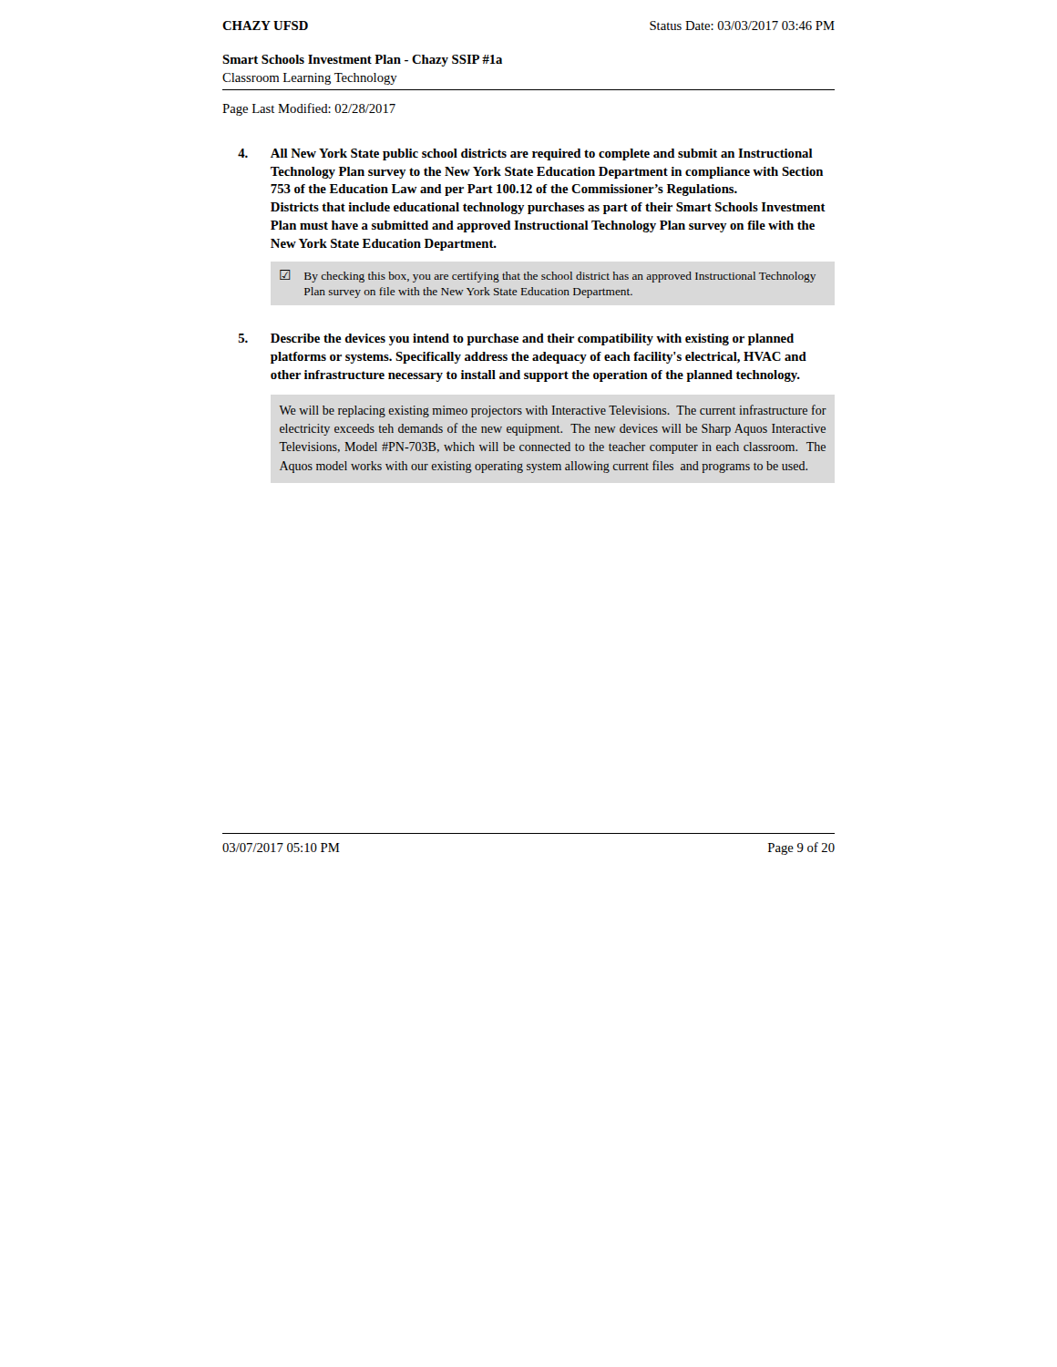CHAZY UFSD Status Date: 03/03/2017 03:46 PM
Smart Schools Investment Plan - Chazy SSIP #1a
Classroom Learning Technology
Page Last Modified: 02/28/2017
4.
All New York State public school districts are required to complete and submit an Instructional Technology Plan survey to the New York State Education Department in compliance with Section 753 of the Education Law and per Part 100.12 of the Commissioner’s Regulations.
Districts that include educational technology purchases as part of their Smart Schools Investment Plan must have a submitted and approved Instructional Technology Plan survey on file with the New York State Education Department.
☑
By checking this box, you are certifying that the school district has an approved Instructional Technology Plan survey on file with the New York State Education Department.
5.
Describe the devices you intend to purchase and their compatibility with existing or planned platforms or systems. Specifically address the adequacy of each facility's electrical, HVAC and other infrastructure necessary to install and support the operation of the planned technology.
We will be replacing existing mimeo projectors with Interactive Televisions. The current infrastructure for electricity exceeds teh demands of the new equipment. The new devices will be Sharp Aquos Interactive Televisions, Model #PN-703B, which will be connected to the teacher computer in each classroom. The Aquos model works with our existing operating system allowing current files and programs to be used.
03/07/2017 05:10 PM Page 9 of 20